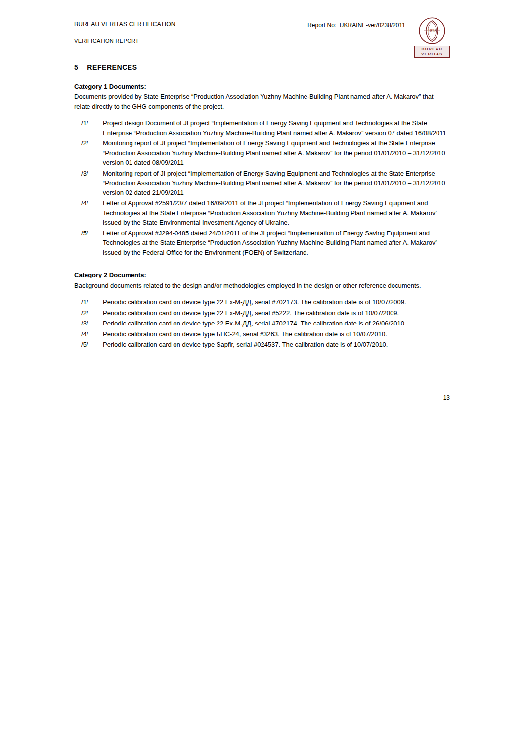BUREAU VERITAS CERTIFICATION
Report No: UKRAINE-ver/0238/2011
VERIFICATION REPORT
1828
BUREAU
VERITAS
5 REFERENCES
Category 1 Documents:
Documents provided by State Enterprise “Production Association Yuzhny Machine-Building Plant named after A. Makarov” that relate directly to the GHG components of the project.
Project design Document of JI project “Implementation of Energy Saving Equipment and Technologies at the State Enterprise “Production Association Yuzhny Machine-Building Plant named after A. Makarov” version 07 dated 16/08/2011
Monitoring report of JI project “Implementation of Energy Saving Equipment and Technologies at the State Enterprise “Production Association Yuzhny Machine-Building Plant named after A. Makarov” for the period 01/01/2010 – 31/12/2010 version 01 dated 08/09/2011
Monitoring report of JI project “Implementation of Energy Saving Equipment and Technologies at the State Enterprise “Production Association Yuzhny Machine-Building Plant named after A. Makarov” for the period 01/01/2010 – 31/12/2010 version 02 dated 21/09/2011
Letter of Approval #2591/23/7 dated 16/09/2011 of the JI project “Implementation of Energy Saving Equipment and Technologies at the State Enterprise “Production Association Yuzhny Machine-Building Plant named after A. Makarov” issued by the State Environmental Investment Agency of Ukraine.
Letter of Approval #J294-0485 dated 24/01/2011 of the JI project “Implementation of Energy Saving Equipment and Technologies at the State Enterprise “Production Association Yuzhny Machine-Building Plant named after A. Makarov” issued by the Federal Office for the Environment (FOEN) of Switzerland.
Category 2 Documents:
Background documents related to the design and/or methodologies employed in the design or other reference documents.
Periodic calibration card on device type 22 Ех-М-ДД, serial #702173. The calibration date is of 10/07/2009.
Periodic calibration card on device type 22 Ех-М-ДД, serial #5222. The calibration date is of 10/07/2009.
Periodic calibration card on device type 22 Ех-М-ДД, serial #702174. The calibration date is of 26/06/2010.
Periodic calibration card on device type БПС-24, serial #3263. The calibration date is of 10/07/2010.
Periodic calibration card on device type Sapfir, serial #024537. The calibration date is of 10/07/2010.
13